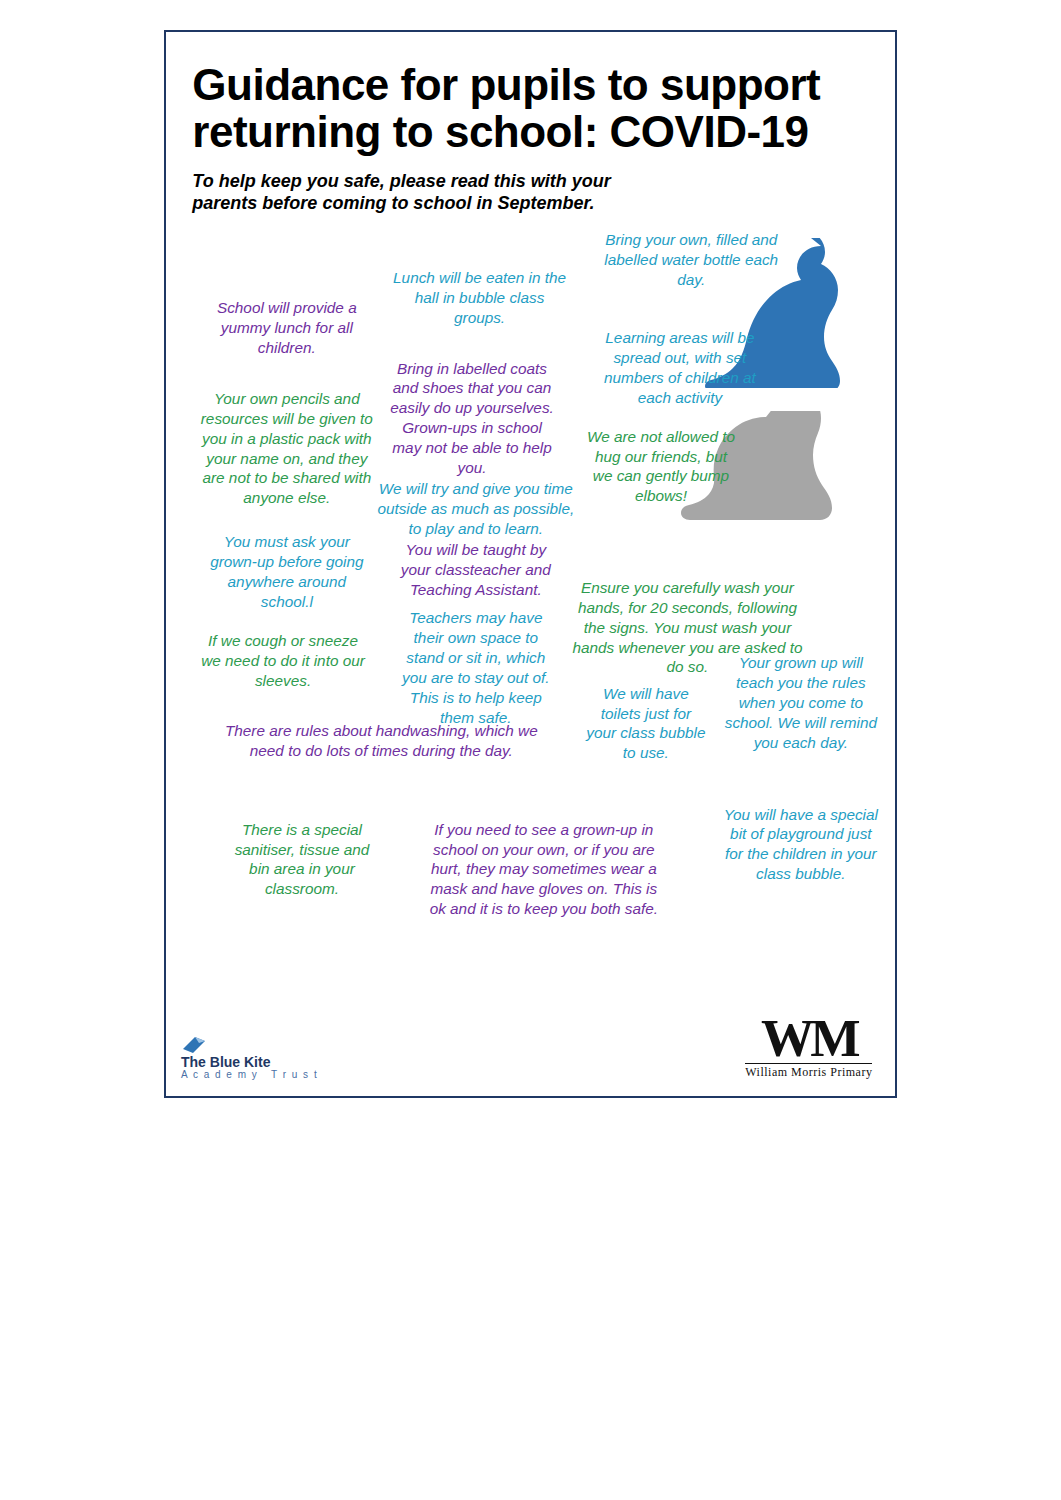Guidance for pupils to support returning to school: COVID-19
To help keep you safe, please read this with your parents before coming to school in September.
Bring your own, filled and labelled water bottle each day.
Lunch will be eaten in the hall in bubble class groups.
School will provide a yummy lunch for all children.
Learning areas will be spread out, with set numbers of children at each activity
Bring in labelled coats and shoes that you can easily do up yourselves. Grown-ups in school may not be able to help you.
Your own pencils and resources will be given to you in a plastic pack with your name on, and they are not to be shared with anyone else.
We are not allowed to hug our friends, but we can gently bump elbows!
We will try and give you time outside as much as possible, to play and to learn.
You must ask your grown-up before going anywhere around school.l
You will be taught by your classteacher and Teaching Assistant.
Ensure you carefully wash your hands, for 20 seconds, following the signs. You must wash your hands whenever you are asked to do so.
Teachers may have their own space to stand or sit in, which you are to stay out of. This is to help keep them safe.
If we cough or sneeze we need to do it into our sleeves.
Your grown up will teach you the rules when you come to school. We will remind you each day.
We will have toilets just for your class bubble to use.
There are rules about handwashing, which we need to do lots of times during the day.
You will have a special bit of playground just for the children in your class bubble.
There is a special sanitiser, tissue and bin area in your classroom.
If you need to see a grown-up in school on your own, or if you are hurt, they may sometimes wear a mask and have gloves on. This is ok and it is to keep you both safe.
The Blue Kite
A c a d e m y T r u s t
WM
William Morris Primary